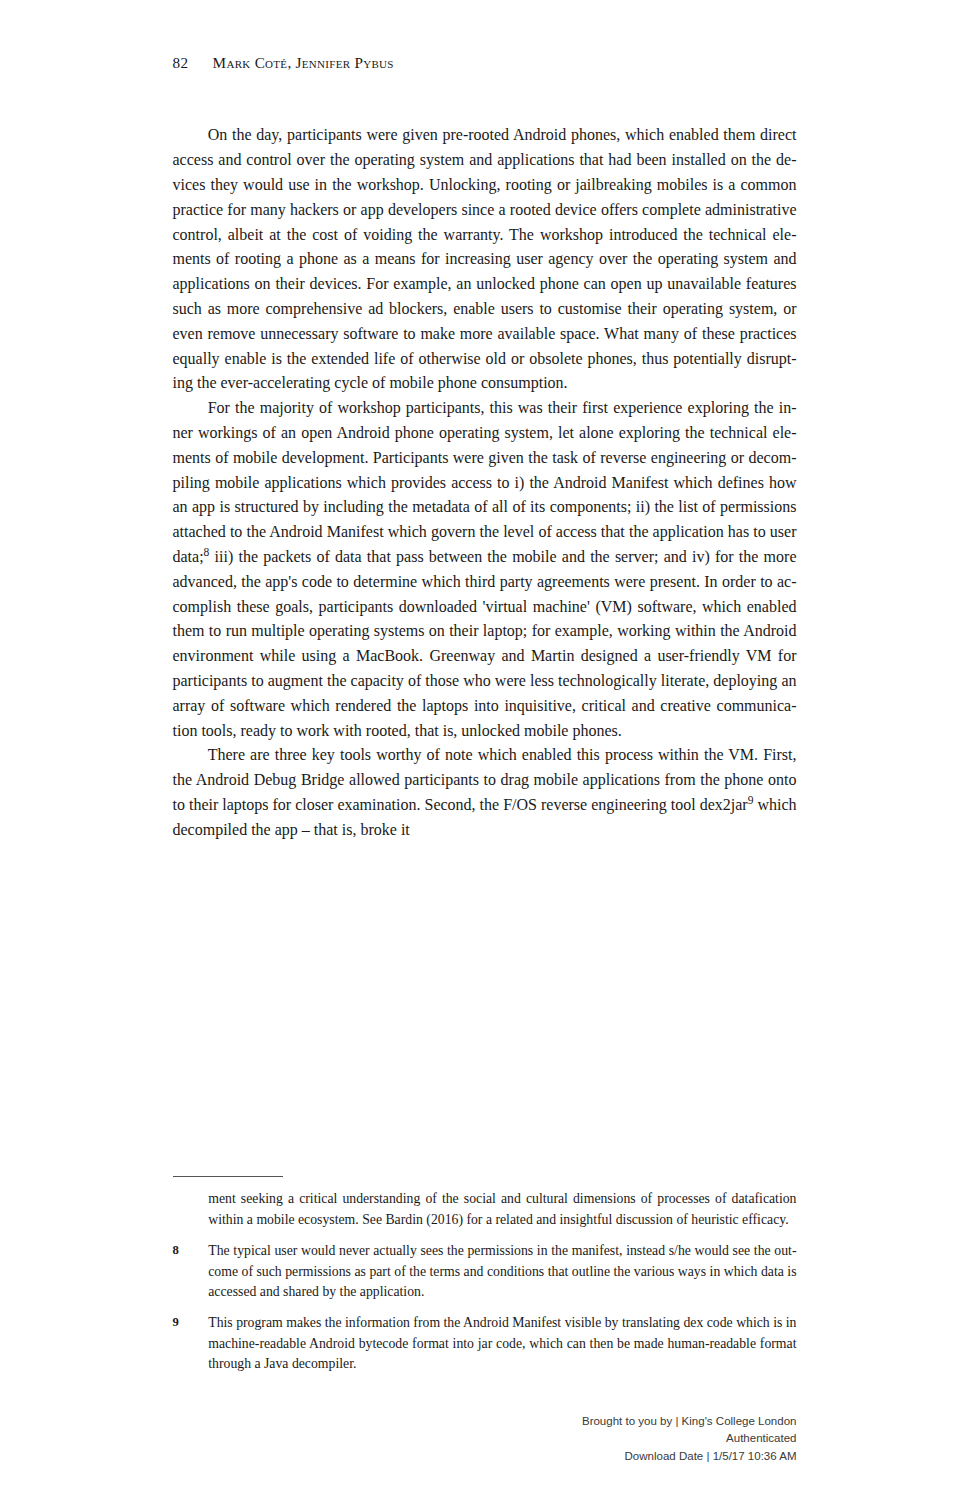82 Mark Coté, Jennifer Pybus
On the day, participants were given pre-rooted Android phones, which enabled them direct access and control over the operating system and applications that had been installed on the devices they would use in the workshop. Unlocking, rooting or jailbreaking mobiles is a common practice for many hackers or app developers since a rooted device offers complete administrative control, albeit at the cost of voiding the warranty. The workshop introduced the technical elements of rooting a phone as a means for increasing user agency over the operating system and applications on their devices. For example, an unlocked phone can open up unavailable features such as more comprehensive ad blockers, enable users to customise their operating system, or even remove unnecessary software to make more available space. What many of these practices equally enable is the extended life of otherwise old or obsolete phones, thus potentially disrupting the ever-accelerating cycle of mobile phone consumption.
For the majority of workshop participants, this was their first experience exploring the inner workings of an open Android phone operating system, let alone exploring the technical elements of mobile development. Participants were given the task of reverse engineering or decompiling mobile applications which provides access to i) the Android Manifest which defines how an app is structured by including the metadata of all of its components; ii) the list of permissions attached to the Android Manifest which govern the level of access that the application has to user data;8 iii) the packets of data that pass between the mobile and the server; and iv) for the more advanced, the app's code to determine which third party agreements were present. In order to accomplish these goals, participants downloaded 'virtual machine' (VM) software, which enabled them to run multiple operating systems on their laptop; for example, working within the Android environment while using a MacBook. Greenway and Martin designed a user-friendly VM for participants to augment the capacity of those who were less technologically literate, deploying an array of software which rendered the laptops into inquisitive, critical and creative communication tools, ready to work with rooted, that is, unlocked mobile phones.
There are three key tools worthy of note which enabled this process within the VM. First, the Android Debug Bridge allowed participants to drag mobile applications from the phone onto to their laptops for closer examination. Second, the F/OS reverse engineering tool dex2jar9 which decompiled the app – that is, broke it
ment seeking a critical understanding of the social and cultural dimensions of processes of datafication within a mobile ecosystem. See Bardin (2016) for a related and insightful discussion of heuristic efficacy.
8 The typical user would never actually sees the permissions in the manifest, instead s/he would see the outcome of such permissions as part of the terms and conditions that outline the various ways in which data is accessed and shared by the application.
9 This program makes the information from the Android Manifest visible by translating dex code which is in machine-readable Android bytecode format into jar code, which can then be made human-readable format through a Java decompiler.
Brought to you by | King's College London
Authenticated
Download Date | 1/5/17 10:36 AM